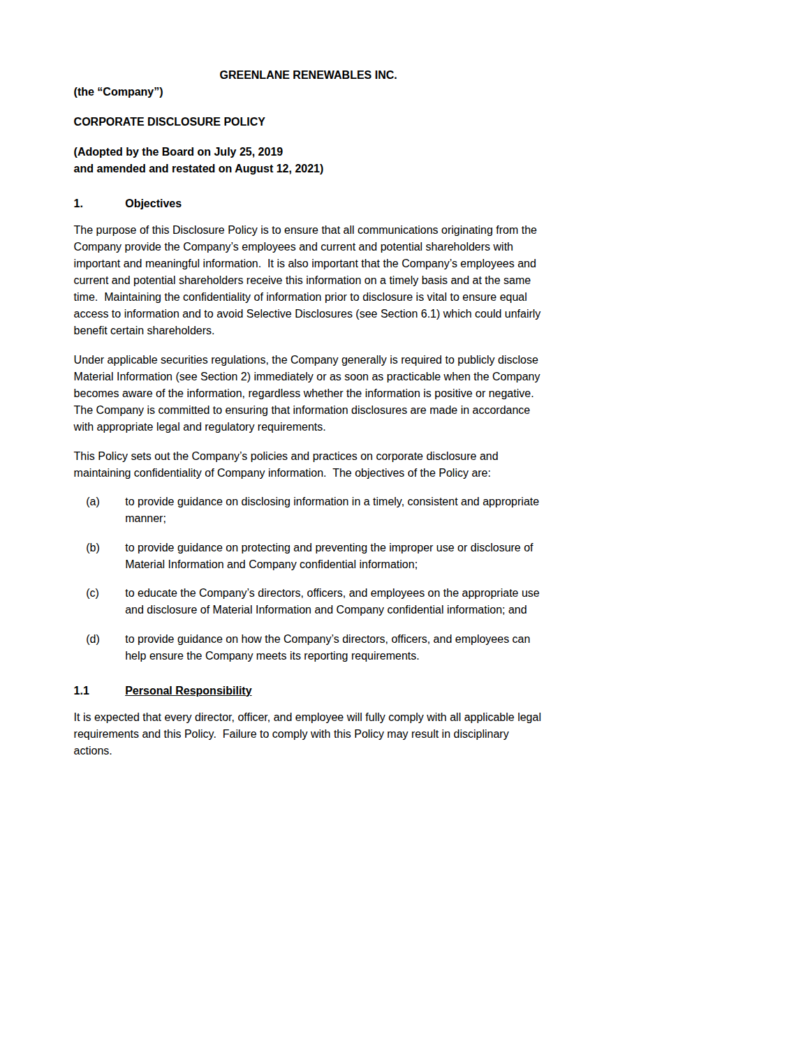GREENLANE RENEWABLES INC.
(the “Company”)
CORPORATE DISCLOSURE POLICY
(Adopted by the Board on July 25, 2019
and amended and restated on August 12, 2021)
1. Objectives
The purpose of this Disclosure Policy is to ensure that all communications originating from the Company provide the Company’s employees and current and potential shareholders with important and meaningful information. It is also important that the Company’s employees and current and potential shareholders receive this information on a timely basis and at the same time. Maintaining the confidentiality of information prior to disclosure is vital to ensure equal access to information and to avoid Selective Disclosures (see Section 6.1) which could unfairly benefit certain shareholders.
Under applicable securities regulations, the Company generally is required to publicly disclose Material Information (see Section 2) immediately or as soon as practicable when the Company becomes aware of the information, regardless whether the information is positive or negative. The Company is committed to ensuring that information disclosures are made in accordance with appropriate legal and regulatory requirements.
This Policy sets out the Company’s policies and practices on corporate disclosure and maintaining confidentiality of Company information. The objectives of the Policy are:
(a) to provide guidance on disclosing information in a timely, consistent and appropriate manner;
(b) to provide guidance on protecting and preventing the improper use or disclosure of Material Information and Company confidential information;
(c) to educate the Company’s directors, officers, and employees on the appropriate use and disclosure of Material Information and Company confidential information; and
(d) to provide guidance on how the Company’s directors, officers, and employees can help ensure the Company meets its reporting requirements.
1.1 Personal Responsibility
It is expected that every director, officer, and employee will fully comply with all applicable legal requirements and this Policy. Failure to comply with this Policy may result in disciplinary actions.